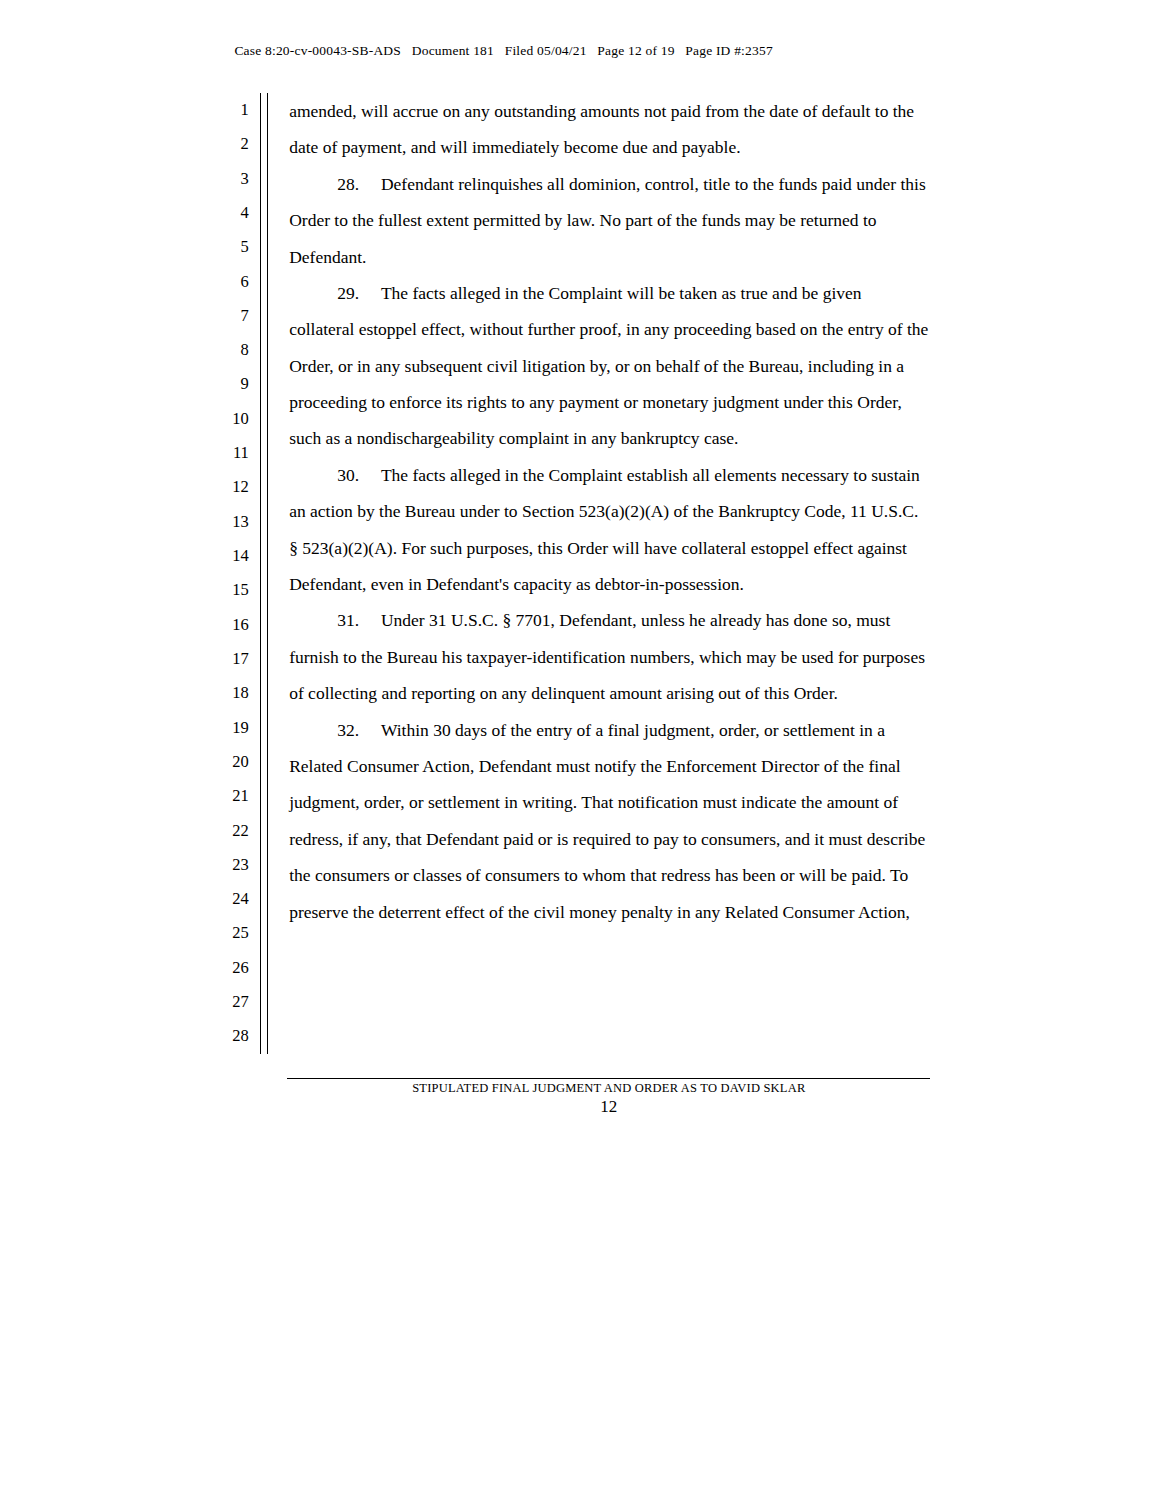Case 8:20-cv-00043-SB-ADS Document 181 Filed 05/04/21 Page 12 of 19 Page ID #:2357
1
2
3
4
5
6
7
8
9
10
11
12
13
14
15
16
17
18
19
20
21
22
23
24
25
26
27
28
amended, will accrue on any outstanding amounts not paid from the date of default to the date of payment, and will immediately become due and payable.
28. Defendant relinquishes all dominion, control, title to the funds paid under this Order to the fullest extent permitted by law. No part of the funds may be returned to Defendant.
29. The facts alleged in the Complaint will be taken as true and be given collateral estoppel effect, without further proof, in any proceeding based on the entry of the Order, or in any subsequent civil litigation by, or on behalf of the Bureau, including in a proceeding to enforce its rights to any payment or monetary judgment under this Order, such as a nondischargeability complaint in any bankruptcy case.
30. The facts alleged in the Complaint establish all elements necessary to sustain an action by the Bureau under to Section 523(a)(2)(A) of the Bankruptcy Code, 11 U.S.C. § 523(a)(2)(A). For such purposes, this Order will have collateral estoppel effect against Defendant, even in Defendant's capacity as debtor-in-possession.
31. Under 31 U.S.C. § 7701, Defendant, unless he already has done so, must furnish to the Bureau his taxpayer-identification numbers, which may be used for purposes of collecting and reporting on any delinquent amount arising out of this Order.
32. Within 30 days of the entry of a final judgment, order, or settlement in a Related Consumer Action, Defendant must notify the Enforcement Director of the final judgment, order, or settlement in writing. That notification must indicate the amount of redress, if any, that Defendant paid or is required to pay to consumers, and it must describe the consumers or classes of consumers to whom that redress has been or will be paid. To preserve the deterrent effect of the civil money penalty in any Related Consumer Action,
STIPULATED FINAL JUDGMENT AND ORDER AS TO DAVID SKLAR
12